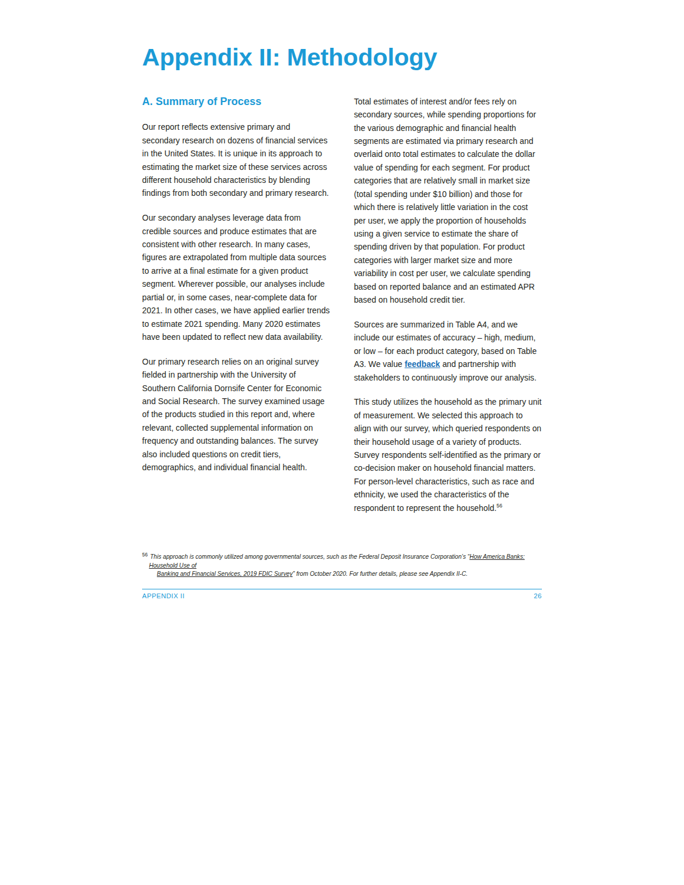Appendix II: Methodology
A. Summary of Process
Our report reflects extensive primary and secondary research on dozens of financial services in the United States. It is unique in its approach to estimating the market size of these services across different household characteristics by blending findings from both secondary and primary research.
Our secondary analyses leverage data from credible sources and produce estimates that are consistent with other research. In many cases, figures are extrapolated from multiple data sources to arrive at a final estimate for a given product segment. Wherever possible, our analyses include partial or, in some cases, near-complete data for 2021. In other cases, we have applied earlier trends to estimate 2021 spending. Many 2020 estimates have been updated to reflect new data availability.
Our primary research relies on an original survey fielded in partnership with the University of Southern California Dornsife Center for Economic and Social Research. The survey examined usage of the products studied in this report and, where relevant, collected supplemental information on frequency and outstanding balances. The survey also included questions on credit tiers, demographics, and individual financial health.
Total estimates of interest and/or fees rely on secondary sources, while spending proportions for the various demographic and financial health segments are estimated via primary research and overlaid onto total estimates to calculate the dollar value of spending for each segment. For product categories that are relatively small in market size (total spending under $10 billion) and those for which there is relatively little variation in the cost per user, we apply the proportion of households using a given service to estimate the share of spending driven by that population. For product categories with larger market size and more variability in cost per user, we calculate spending based on reported balance and an estimated APR based on household credit tier.
Sources are summarized in Table A4, and we include our estimates of accuracy – high, medium, or low – for each product category, based on Table A3. We value feedback and partnership with stakeholders to continuously improve our analysis.
This study utilizes the household as the primary unit of measurement. We selected this approach to align with our survey, which queried respondents on their household usage of a variety of products. Survey respondents self-identified as the primary or co-decision maker on household financial matters. For person-level characteristics, such as race and ethnicity, we used the characteristics of the respondent to represent the household.56
56 This approach is commonly utilized among governmental sources, such as the Federal Deposit Insurance Corporation’s “How America Banks: Household Use of Banking and Financial Services, 2019 FDIC Survey” from October 2020. For further details, please see Appendix II-C.
Appendix II 26